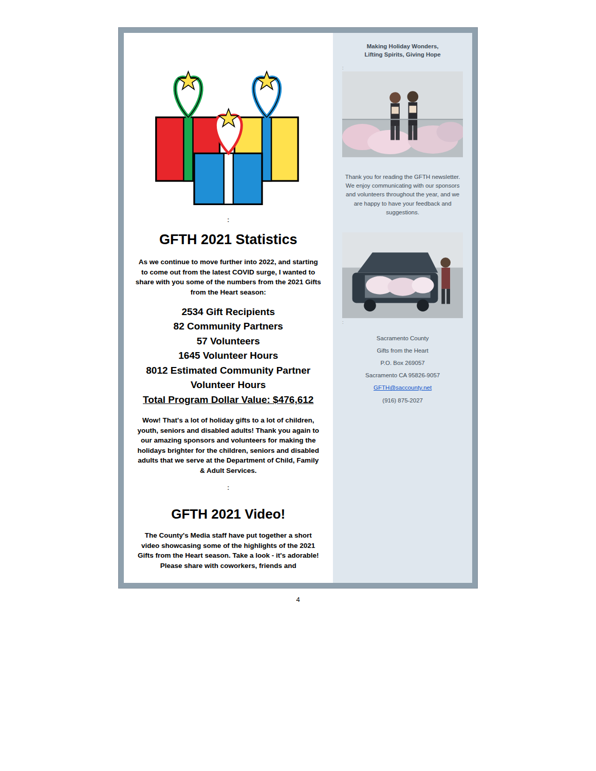:
GFTH 2021 Statistics
As we continue to move further into 2022, and starting to come out from the latest COVID surge, I wanted to share with you some of the numbers from the 2021 Gifts from the Heart season:
2534 Gift Recipients
82 Community Partners
57 Volunteers
1645 Volunteer Hours
8012 Estimated Community Partner Volunteer Hours
Total Program Dollar Value: $476,612
Wow! That's a lot of holiday gifts to a lot of children, youth, seniors and disabled adults! Thank you again to our amazing sponsors and volunteers for making the holidays brighter for the children, seniors and disabled adults that we serve at the Department of Child, Family & Adult Services.
:
GFTH 2021 Video!
The County's Media staff have put together a short video showcasing some of the highlights of the 2021 Gifts from the Heart season. Take a look - it's adorable! Please share with coworkers, friends and
Making Holiday Wonders,
Lifting Spirits, Giving Hope
:
Thank you for reading the GFTH newsletter. We enjoy communicating with our sponsors and volunteers throughout the year, and we are happy to have your feedback and suggestions.
:
Sacramento County
Gifts from the Heart
P.O. Box 269057
Sacramento CA 95826-9057
GFTH@saccounty.net
(916) 875-2027
4